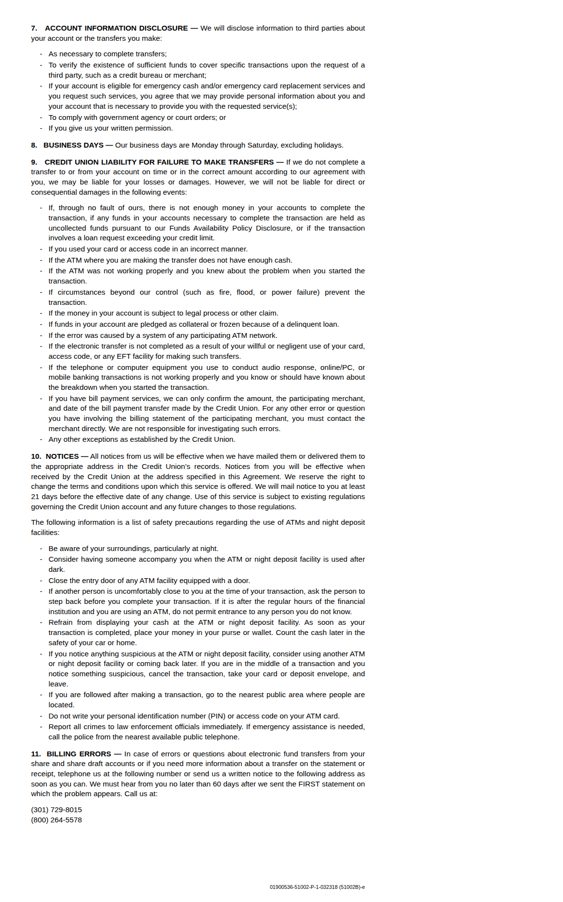7. ACCOUNT INFORMATION DISCLOSURE — We will disclose information to third parties about your account or the transfers you make:
As necessary to complete transfers;
To verify the existence of sufficient funds to cover specific transactions upon the request of a third party, such as a credit bureau or merchant;
If your account is eligible for emergency cash and/or emergency card replacement services and you request such services, you agree that we may provide personal information about you and your account that is necessary to provide you with the requested service(s);
To comply with government agency or court orders; or
If you give us your written permission.
8. BUSINESS DAYS — Our business days are Monday through Saturday, excluding holidays.
9. CREDIT UNION LIABILITY FOR FAILURE TO MAKE TRANSFERS — If we do not complete a transfer to or from your account on time or in the correct amount according to our agreement with you, we may be liable for your losses or damages. However, we will not be liable for direct or consequential damages in the following events:
If, through no fault of ours, there is not enough money in your accounts to complete the transaction, if any funds in your accounts necessary to complete the transaction are held as uncollected funds pursuant to our Funds Availability Policy Disclosure, or if the transaction involves a loan request exceeding your credit limit.
If you used your card or access code in an incorrect manner.
If the ATM where you are making the transfer does not have enough cash.
If the ATM was not working properly and you knew about the problem when you started the transaction.
If circumstances beyond our control (such as fire, flood, or power failure) prevent the transaction.
If the money in your account is subject to legal process or other claim.
If funds in your account are pledged as collateral or frozen because of a delinquent loan.
If the error was caused by a system of any participating ATM network.
If the electronic transfer is not completed as a result of your willful or negligent use of your card, access code, or any EFT facility for making such transfers.
If the telephone or computer equipment you use to conduct audio response, online/PC, or mobile banking transactions is not working properly and you know or should have known about the breakdown when you started the transaction.
If you have bill payment services, we can only confirm the amount, the participating merchant, and date of the bill payment transfer made by the Credit Union. For any other error or question you have involving the billing statement of the participating merchant, you must contact the merchant directly. We are not responsible for investigating such errors.
Any other exceptions as established by the Credit Union.
10. NOTICES — All notices from us will be effective when we have mailed them or delivered them to the appropriate address in the Credit Union’s records. Notices from you will be effective when received by the Credit Union at the address specified in this Agreement. We reserve the right to change the terms and conditions upon which this service is offered. We will mail notice to you at least 21 days before the effective date of any change. Use of this service is subject to existing regulations governing the Credit Union account and any future changes to those regulations.
The following information is a list of safety precautions regarding the use of ATMs and night deposit facilities:
Be aware of your surroundings, particularly at night.
Consider having someone accompany you when the ATM or night deposit facility is used after dark.
Close the entry door of any ATM facility equipped with a door.
If another person is uncomfortably close to you at the time of your transaction, ask the person to step back before you complete your transaction. If it is after the regular hours of the financial institution and you are using an ATM, do not permit entrance to any person you do not know.
Refrain from displaying your cash at the ATM or night deposit facility. As soon as your transaction is completed, place your money in your purse or wallet. Count the cash later in the safety of your car or home.
If you notice anything suspicious at the ATM or night deposit facility, consider using another ATM or night deposit facility or coming back later. If you are in the middle of a transaction and you notice something suspicious, cancel the transaction, take your card or deposit envelope, and leave.
If you are followed after making a transaction, go to the nearest public area where people are located.
Do not write your personal identification number (PIN) or access code on your ATM card.
Report all crimes to law enforcement officials immediately. If emergency assistance is needed, call the police from the nearest available public telephone.
11. BILLING ERRORS — In case of errors or questions about electronic fund transfers from your share and share draft accounts or if you need more information about a transfer on the statement or receipt, telephone us at the following number or send us a written notice to the following address as soon as you can. We must hear from you no later than 60 days after we sent the FIRST statement on which the problem appears. Call us at:
(301) 729-8015
(800) 264-5578
01900536-51002-P-1-032318 (51002B)-e